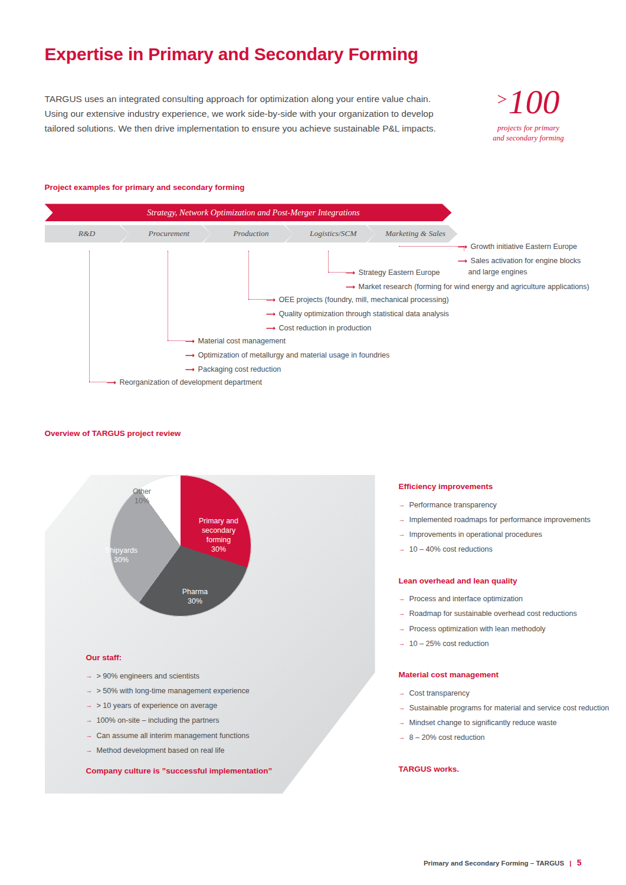Expertise in Primary and Secondary Forming
TARGUS uses an integrated consulting approach for optimization along your entire value chain. Using our extensive industry experience, we work side-by-side with your organization to develop tailored solutions. We then drive implementation to ensure you achieve sustainable P&L impacts.
>100
projects for primary
and secondary forming
Project examples for primary and secondary forming
Strategy, Network Optimization and Post-Merger Integrations
R&D
Procurement
Production
Logistics/SCM
Marketing & Sales
⟶Growth initiative Eastern Europe
⟶Sales activation for engine blocks
and large engines
⟶Strategy Eastern Europe
⟶Market research (forming for wind energy and agriculture applications)
⟶OEE projects (foundry, mill, mechanical processing)
⟶Quality optimization through statistical data analysis
⟶Cost reduction in production
⟶Material cost management
⟶Optimization of metallurgy and material usage in foundries
⟶Packaging cost reduction
⟶Reorganization of development department
Overview of TARGUS project review
Primary and
secondary
forming
30%
Pharma
30%
Shipyards
30%
Other
10%
Our staff:
> 90% engineers and scientists
> 50% with long-time management experience
> 10 years of experience on average
100% on-site – including the partners
Can assume all interim management functions
Method development based on real life
Company culture is ”successful implementation”
Efficiency improvements
Performance transparency
Implemented roadmaps for performance improvements
Improvements in operational procedures
10 – 40% cost reductions
Lean overhead and lean quality
Process and interface optimization
Roadmap for sustainable overhead cost reductions
Process optimization with lean methodoly
10 – 25% cost reduction
Material cost management
Cost transparency
Sustainable programs for material and service cost reduction
Mindset change to significantly reduce waste
8 – 20% cost reduction
TARGUS works.
Primary and Secondary Forming – TARGUS | 5